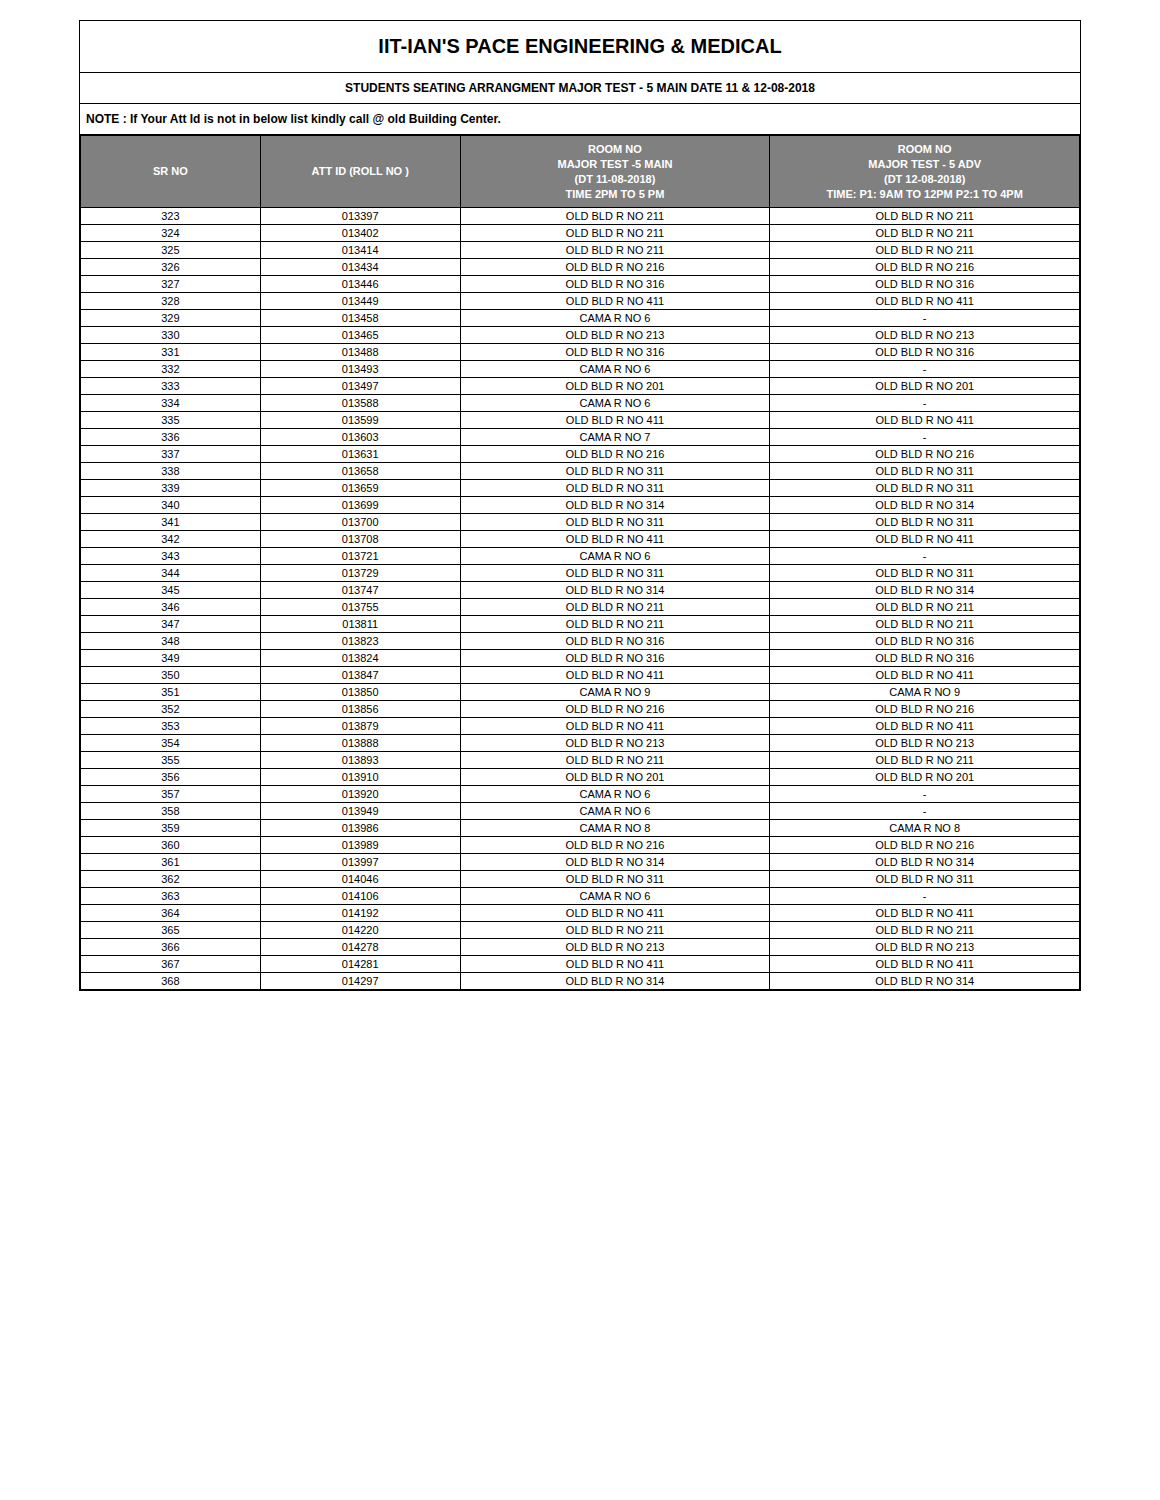IIT-IAN'S PACE ENGINEERING & MEDICAL
STUDENTS SEATING ARRANGMENT MAJOR TEST - 5 MAIN DATE 11 & 12-08-2018
NOTE : If Your Att Id is not in below list kindly call @ old Building Center.
| SR NO | ATT ID (ROLL NO ) | ROOM NO MAJOR TEST -5 MAIN (DT 11-08-2018) TIME 2PM TO 5 PM | ROOM NO MAJOR TEST - 5 ADV (DT 12-08-2018) TIME: P1: 9AM TO 12PM P2:1 TO 4PM |
| --- | --- | --- | --- |
| 323 | 013397 | OLD BLD R NO 211 | OLD BLD R NO 211 |
| 324 | 013402 | OLD BLD R NO 211 | OLD BLD R NO 211 |
| 325 | 013414 | OLD BLD R NO 211 | OLD BLD R NO 211 |
| 326 | 013434 | OLD BLD R NO 216 | OLD BLD R NO 216 |
| 327 | 013446 | OLD BLD R NO 316 | OLD BLD R NO 316 |
| 328 | 013449 | OLD BLD R NO 411 | OLD BLD R NO 411 |
| 329 | 013458 | CAMA R NO 6 | - |
| 330 | 013465 | OLD BLD R NO 213 | OLD BLD R NO 213 |
| 331 | 013488 | OLD BLD R NO 316 | OLD BLD R NO 316 |
| 332 | 013493 | CAMA R NO 6 | - |
| 333 | 013497 | OLD BLD R NO 201 | OLD BLD R NO 201 |
| 334 | 013588 | CAMA R NO 6 | - |
| 335 | 013599 | OLD BLD R NO 411 | OLD BLD R NO 411 |
| 336 | 013603 | CAMA R NO 7 | - |
| 337 | 013631 | OLD BLD R NO 216 | OLD BLD R NO 216 |
| 338 | 013658 | OLD BLD R NO 311 | OLD BLD R NO 311 |
| 339 | 013659 | OLD BLD R NO 311 | OLD BLD R NO 311 |
| 340 | 013699 | OLD BLD R NO 314 | OLD BLD R NO 314 |
| 341 | 013700 | OLD BLD R NO 311 | OLD BLD R NO 311 |
| 342 | 013708 | OLD BLD R NO 411 | OLD BLD R NO 411 |
| 343 | 013721 | CAMA R NO 6 | - |
| 344 | 013729 | OLD BLD R NO 311 | OLD BLD R NO 311 |
| 345 | 013747 | OLD BLD R NO 314 | OLD BLD R NO 314 |
| 346 | 013755 | OLD BLD R NO 211 | OLD BLD R NO 211 |
| 347 | 013811 | OLD BLD R NO 211 | OLD BLD R NO 211 |
| 348 | 013823 | OLD BLD R NO 316 | OLD BLD R NO 316 |
| 349 | 013824 | OLD BLD R NO 316 | OLD BLD R NO 316 |
| 350 | 013847 | OLD BLD R NO 411 | OLD BLD R NO 411 |
| 351 | 013850 | CAMA R NO 9 | CAMA R NO 9 |
| 352 | 013856 | OLD BLD R NO 216 | OLD BLD R NO 216 |
| 353 | 013879 | OLD BLD R NO 411 | OLD BLD R NO 411 |
| 354 | 013888 | OLD BLD R NO 213 | OLD BLD R NO 213 |
| 355 | 013893 | OLD BLD R NO 211 | OLD BLD R NO 211 |
| 356 | 013910 | OLD BLD R NO 201 | OLD BLD R NO 201 |
| 357 | 013920 | CAMA R NO 6 | - |
| 358 | 013949 | CAMA R NO 6 | - |
| 359 | 013986 | CAMA R NO 8 | CAMA R NO 8 |
| 360 | 013989 | OLD BLD R NO 216 | OLD BLD R NO 216 |
| 361 | 013997 | OLD BLD R NO 314 | OLD BLD R NO 314 |
| 362 | 014046 | OLD BLD R NO 311 | OLD BLD R NO 311 |
| 363 | 014106 | CAMA R NO 6 | - |
| 364 | 014192 | OLD BLD R NO 411 | OLD BLD R NO 411 |
| 365 | 014220 | OLD BLD R NO 211 | OLD BLD R NO 211 |
| 366 | 014278 | OLD BLD R NO 213 | OLD BLD R NO 213 |
| 367 | 014281 | OLD BLD R NO 411 | OLD BLD R NO 411 |
| 368 | 014297 | OLD BLD R NO 314 | OLD BLD R NO 314 |